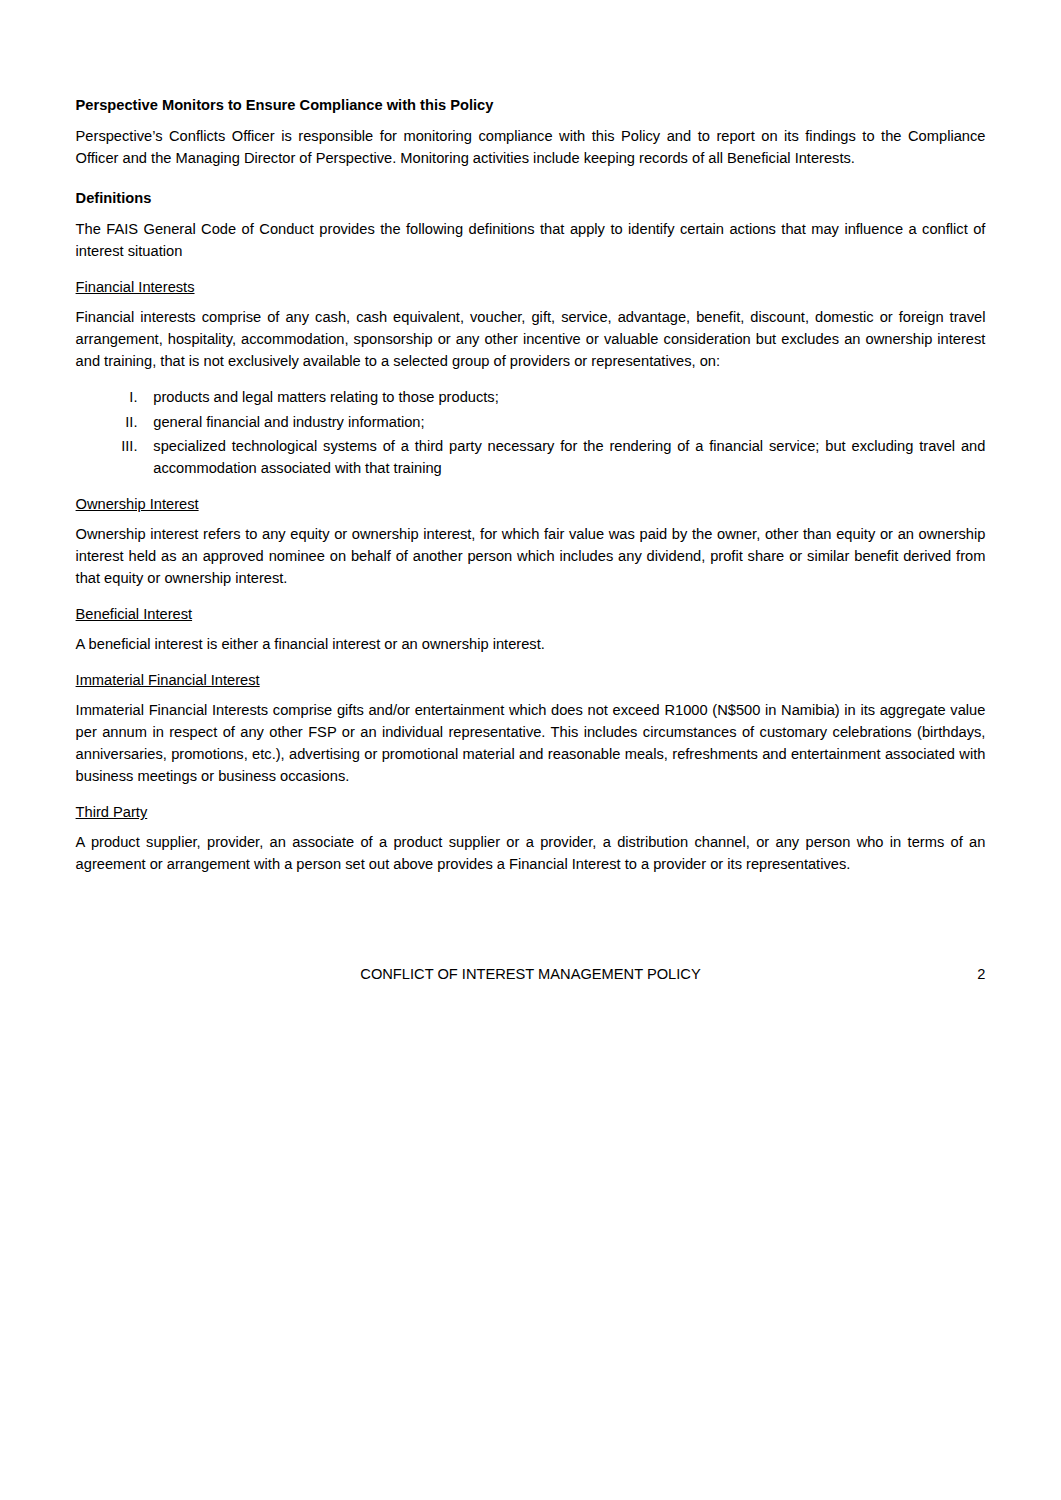Perspective Monitors to Ensure Compliance with this Policy
Perspective’s Conflicts Officer is responsible for monitoring compliance with this Policy and to report on its findings to the Compliance Officer and the Managing Director of Perspective. Monitoring activities include keeping records of all Beneficial Interests.
Definitions
The FAIS General Code of Conduct provides the following definitions that apply to identify certain actions that may influence a conflict of interest situation
Financial Interests
Financial interests comprise of any cash, cash equivalent, voucher, gift, service, advantage, benefit, discount, domestic or foreign travel arrangement, hospitality, accommodation, sponsorship or any other incentive or valuable consideration but excludes an ownership interest and training, that is not exclusively available to a selected group of providers or representatives, on:
products and legal matters relating to those products;
general financial and industry information;
specialized technological systems of a third party necessary for the rendering of a financial service; but excluding travel and accommodation associated with that training
Ownership Interest
Ownership interest refers to any equity or ownership interest, for which fair value was paid by the owner, other than equity or an ownership interest held as an approved nominee on behalf of another person which includes any dividend, profit share or similar benefit derived from that equity or ownership interest.
Beneficial Interest
A beneficial interest is either a financial interest or an ownership interest.
Immaterial Financial Interest
Immaterial Financial Interests comprise gifts and/or entertainment which does not exceed R1000 (N$500 in Namibia) in its aggregate value per annum in respect of any other FSP or an individual representative. This includes circumstances of customary celebrations (birthdays, anniversaries, promotions, etc.), advertising or promotional material and reasonable meals, refreshments and entertainment associated with business meetings or business occasions.
Third Party
A product supplier, provider, an associate of a product supplier or a provider, a distribution channel, or any person who in terms of an agreement or arrangement with a person set out above provides a Financial Interest to a provider or its representatives.
CONFLICT OF INTEREST MANAGEMENT POLICY 2